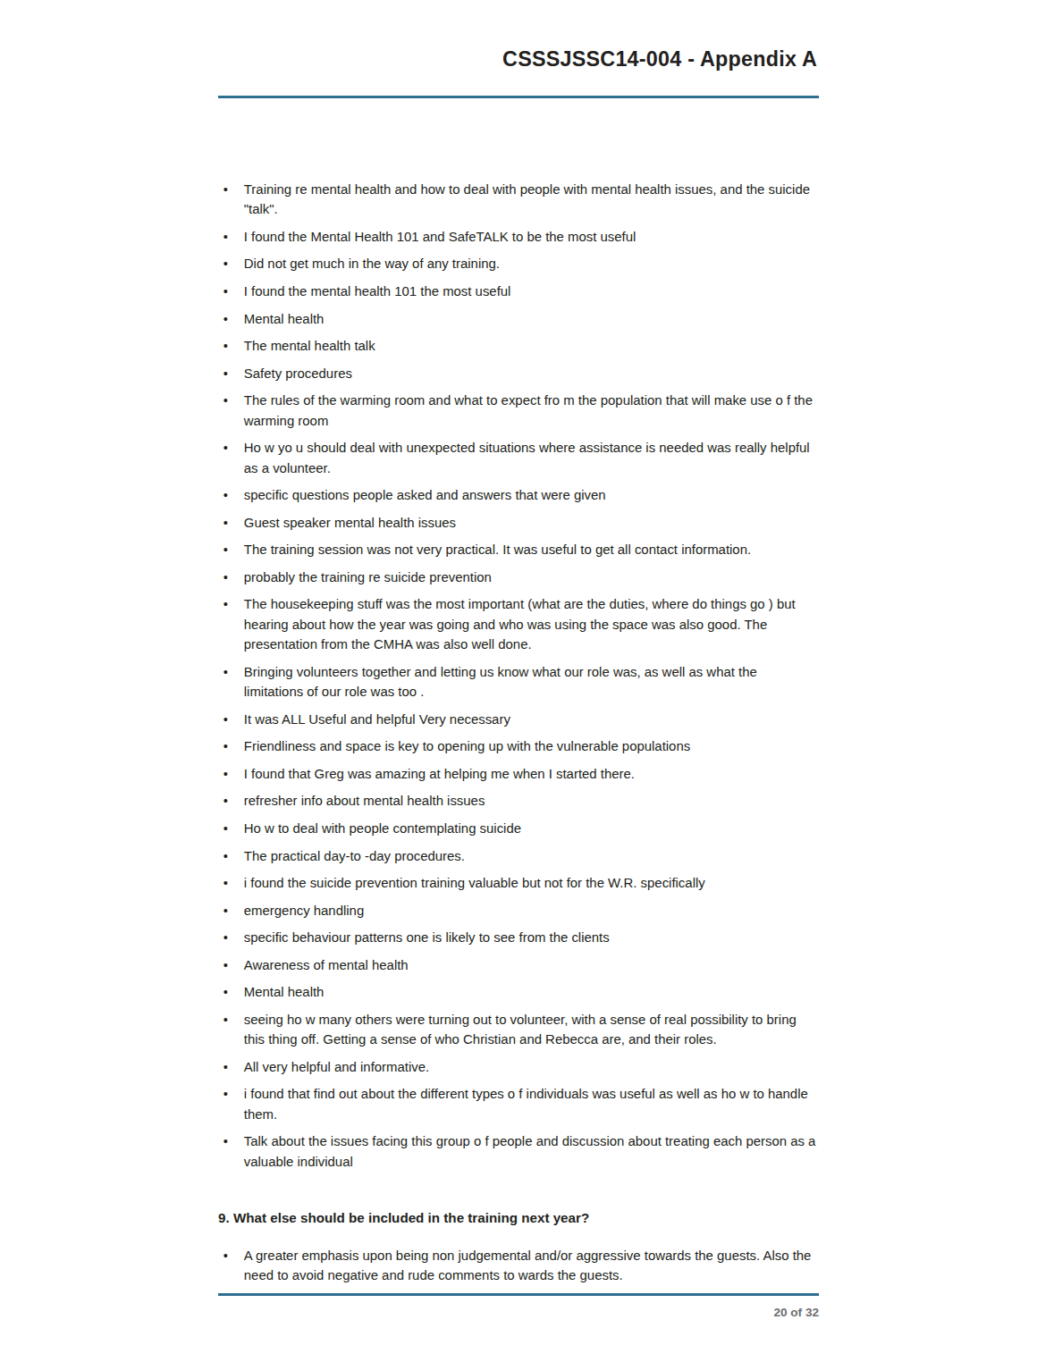CSSSJSSC14-004 - Appendix A
Training re mental health and how to deal with people with mental health issues, and the suicide "talk".
I found the Mental Health 101 and SafeTALK to be the most useful
Did not get much in the way of any training.
I found the mental health 101 the most useful
Mental health
The mental health talk
Safety procedures
The rules of the warming room and what to expect fro m the population that will make use o f the warming room
Ho w yo u should deal with unexpected situations where assistance is needed was really helpful as a volunteer.
specific questions people asked and answers that were given
Guest speaker mental health issues
The training session was not very practical. It was useful to get all contact information.
probably the training re suicide prevention
The housekeeping stuff was the most important (what are the duties, where do things go ) but hearing about how the year was going and who was using the space was also good. The presentation from the CMHA was also well done.
Bringing volunteers together and letting us know what our role was, as well as what the limitations of our role was too .
It was ALL Useful and helpful Very necessary
Friendliness and space is key to opening up with the vulnerable populations
I found that Greg was amazing at helping me when I started there.
refresher info about mental health issues
Ho w to deal with people contemplating suicide
The practical day-to -day procedures.
i found the suicide prevention training valuable but not for the W.R. specifically
emergency handling
specific behaviour patterns one is likely to see from the clients
Awareness of mental health
Mental health
seeing ho w many others were turning out to volunteer, with a sense of real possibility to bring this thing off. Getting a sense of who Christian and Rebecca are, and their roles.
All very helpful and informative.
i found that find out about the different types o f individuals was useful as well as ho w to handle them.
Talk about the issues facing this group o f people and discussion about treating each person as a valuable individual
9. What else should be included in the training next year?
A greater emphasis upon being non judgemental and/or aggressive towards the guests. Also the need to avoid negative and rude comments to wards the guests.
20 of 32